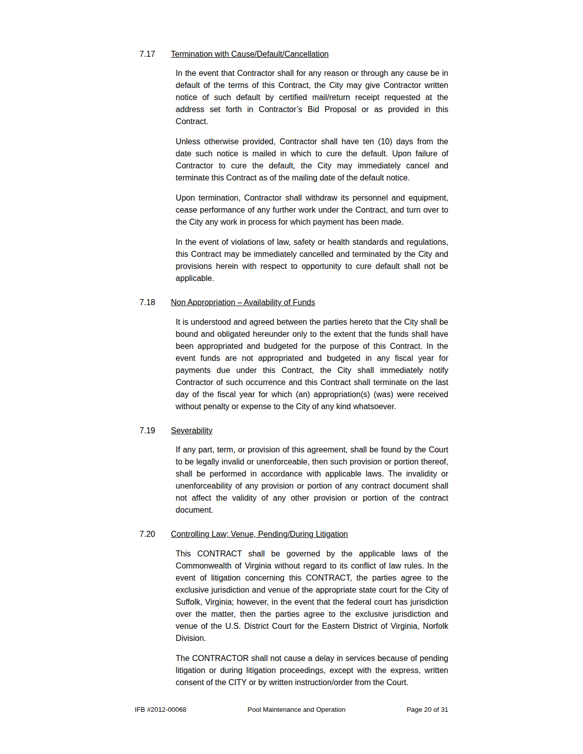7.17 Termination with Cause/Default/Cancellation
In the event that Contractor shall for any reason or through any cause be in default of the terms of this Contract, the City may give Contractor written notice of such default by certified mail/return receipt requested at the address set forth in Contractor’s Bid Proposal or as provided in this Contract.
Unless otherwise provided, Contractor shall have ten (10) days from the date such notice is mailed in which to cure the default. Upon failure of Contractor to cure the default, the City may immediately cancel and terminate this Contract as of the mailing date of the default notice.
Upon termination, Contractor shall withdraw its personnel and equipment, cease performance of any further work under the Contract, and turn over to the City any work in process for which payment has been made.
In the event of violations of law, safety or health standards and regulations, this Contract may be immediately cancelled and terminated by the City and provisions herein with respect to opportunity to cure default shall not be applicable.
7.18 Non Appropriation – Availability of Funds
It is understood and agreed between the parties hereto that the City shall be bound and obligated hereunder only to the extent that the funds shall have been appropriated and budgeted for the purpose of this Contract. In the event funds are not appropriated and budgeted in any fiscal year for payments due under this Contract, the City shall immediately notify Contractor of such occurrence and this Contract shall terminate on the last day of the fiscal year for which (an) appropriation(s) (was) were received without penalty or expense to the City of any kind whatsoever.
7.19 Severability
If any part, term, or provision of this agreement, shall be found by the Court to be legally invalid or unenforceable, then such provision or portion thereof, shall be performed in accordance with applicable laws. The invalidity or unenforceability of any provision or portion of any contract document shall not affect the validity of any other provision or portion of the contract document.
7.20 Controlling Law; Venue, Pending/During Litigation
This CONTRACT shall be governed by the applicable laws of the Commonwealth of Virginia without regard to its conflict of law rules. In the event of litigation concerning this CONTRACT, the parties agree to the exclusive jurisdiction and venue of the appropriate state court for the City of Suffolk, Virginia; however, in the event that the federal court has jurisdiction over the matter, then the parties agree to the exclusive jurisdiction and venue of the U.S. District Court for the Eastern District of Virginia, Norfolk Division.
The CONTRACTOR shall not cause a delay in services because of pending litigation or during litigation proceedings, except with the express, written consent of the CITY or by written instruction/order from the Court.
IFB #2012-00068 Pool Maintenance and Operation Page 20 of 31